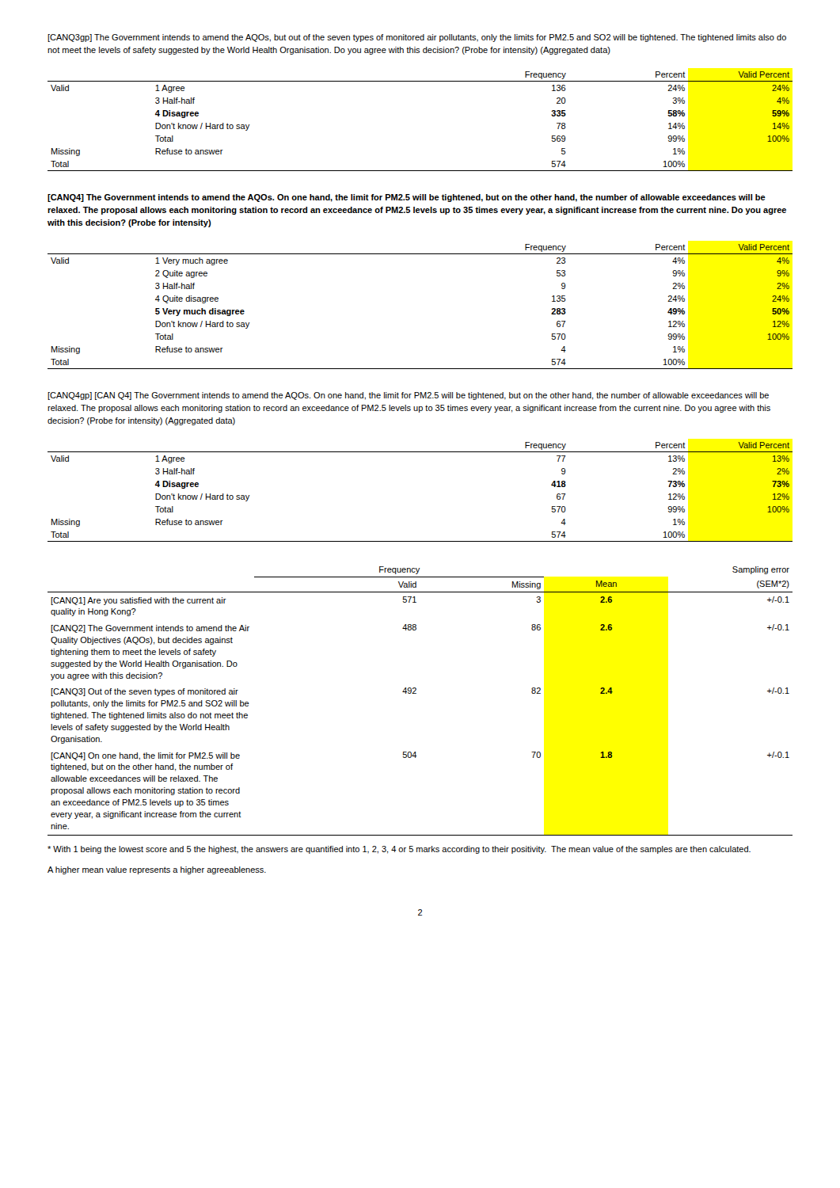[CANQ3gp] The Government intends to amend the AQOs, but out of the seven types of monitored air pollutants, only the limits for PM2.5 and SO2 will be tightened. The tightened limits also do not meet the levels of safety suggested by the World Health Organisation. Do you agree with this decision? (Probe for intensity) (Aggregated data)
| | | Frequency | Percent | Valid Percent |
| --- | --- | --- | --- | --- |
| Valid | 1 Agree | 136 | 24% | 24% |
| | 3 Half-half | 20 | 3% | 4% |
| | 4 Disagree | 335 | 58% | 59% |
| | Don't know / Hard to say | 78 | 14% | 14% |
| | Total | 569 | 99% | 100% |
| Missing | Refuse to answer | 5 | 1% | |
| Total | | 574 | 100% | |
[CANQ4] The Government intends to amend the AQOs. On one hand, the limit for PM2.5 will be tightened, but on the other hand, the number of allowable exceedances will be relaxed. The proposal allows each monitoring station to record an exceedance of PM2.5 levels up to 35 times every year, a significant increase from the current nine. Do you agree with this decision? (Probe for intensity)
| | | Frequency | Percent | Valid Percent |
| --- | --- | --- | --- | --- |
| Valid | 1 Very much agree | 23 | 4% | 4% |
| | 2 Quite agree | 53 | 9% | 9% |
| | 3 Half-half | 9 | 2% | 2% |
| | 4 Quite disagree | 135 | 24% | 24% |
| | 5 Very much disagree | 283 | 49% | 50% |
| | Don't know / Hard to say | 67 | 12% | 12% |
| | Total | 570 | 99% | 100% |
| Missing | Refuse to answer | 4 | 1% | |
| Total | | 574 | 100% | |
[CANQ4gp] [CAN Q4] The Government intends to amend the AQOs. On one hand, the limit for PM2.5 will be tightened, but on the other hand, the number of allowable exceedances will be relaxed. The proposal allows each monitoring station to record an exceedance of PM2.5 levels up to 35 times every year, a significant increase from the current nine. Do you agree with this decision? (Probe for intensity) (Aggregated data)
| | | Frequency | Percent | Valid Percent |
| --- | --- | --- | --- | --- |
| Valid | 1 Agree | 77 | 13% | 13% |
| | 3 Half-half | 9 | 2% | 2% |
| | 4 Disagree | 418 | 73% | 73% |
| | Don't know / Hard to say | 67 | 12% | 12% |
| | Total | 570 | 99% | 100% |
| Missing | Refuse to answer | 4 | 1% | |
| Total | | 574 | 100% | |
| | Frequency | | Sampling error |
| --- | --- | --- | --- |
| | Valid | Missing | Mean | (SEM*2) |
| [CANQ1] Are you satisfied with the current air quality in Hong Kong? | 571 | 3 | 2.6 | +/-0.1 |
| [CANQ2] The Government intends to amend the Air Quality Objectives (AQOs), but decides against tightening them to meet the levels of safety suggested by the World Health Organisation. Do you agree with this decision? | 488 | 86 | 2.6 | +/-0.1 |
| [CANQ3] Out of the seven types of monitored air pollutants, only the limits for PM2.5 and SO2 will be tightened. The tightened limits also do not meet the levels of safety suggested by the World Health Organisation. | 492 | 82 | 2.4 | +/-0.1 |
| [CANQ4] On one hand, the limit for PM2.5 will be tightened, but on the other hand, the number of allowable exceedances will be relaxed. The proposal allows each monitoring station to record an exceedance of PM2.5 levels up to 35 times every year, a significant increase from the current nine. | 504 | 70 | 1.8 | +/-0.1 |
* With 1 being the lowest score and 5 the highest, the answers are quantified into 1, 2, 3, 4 or 5 marks according to their positivity. The mean value of the samples are then calculated.
A higher mean value represents a higher agreeableness.
2